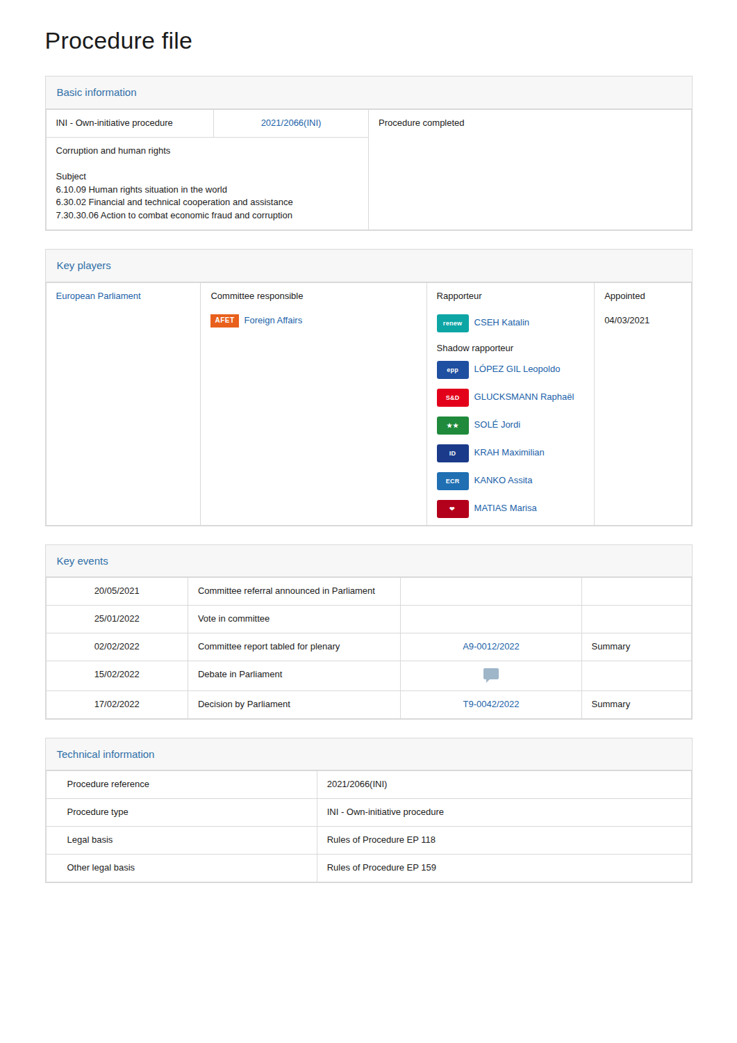Procedure file
Basic information
| INI - Own-initiative procedure | 2021/2066(INI) | Procedure completed |
| Corruption and human rights Subject 6.10.09 Human rights situation in the world 6.30.02 Financial and technical cooperation and assistance 7.30.30.06 Action to combat economic fraud and corruption |
Key players
| European Parliament | Committee responsible AFET Foreign Affairs | Rapporteur renew europe. CSEH Katalin Shadow rapporteur epp LÓPEZ GIL Leopoldo S&D GLUCKSMANN Raphaël ★★ SOLÉ Jordi ID KRAH Maximilian ECR KANKO Assita ❤ MATIAS Marisa | Appointed 04/03/2021 |
Key events
| 20/05/2021 | Committee referral announced in Parliament | | |
| 25/01/2022 | Vote in committee | | |
| 02/02/2022 | Committee report tabled for plenary | A9-0012/2022 | Summary |
| 15/02/2022 | Debate in Parliament | | |
| 17/02/2022 | Decision by Parliament | T9-0042/2022 | Summary |
Technical information
| Procedure reference | 2021/2066(INI) |
| Procedure type | INI - Own-initiative procedure |
| Legal basis | Rules of Procedure EP 118 |
| Other legal basis | Rules of Procedure EP 159 |